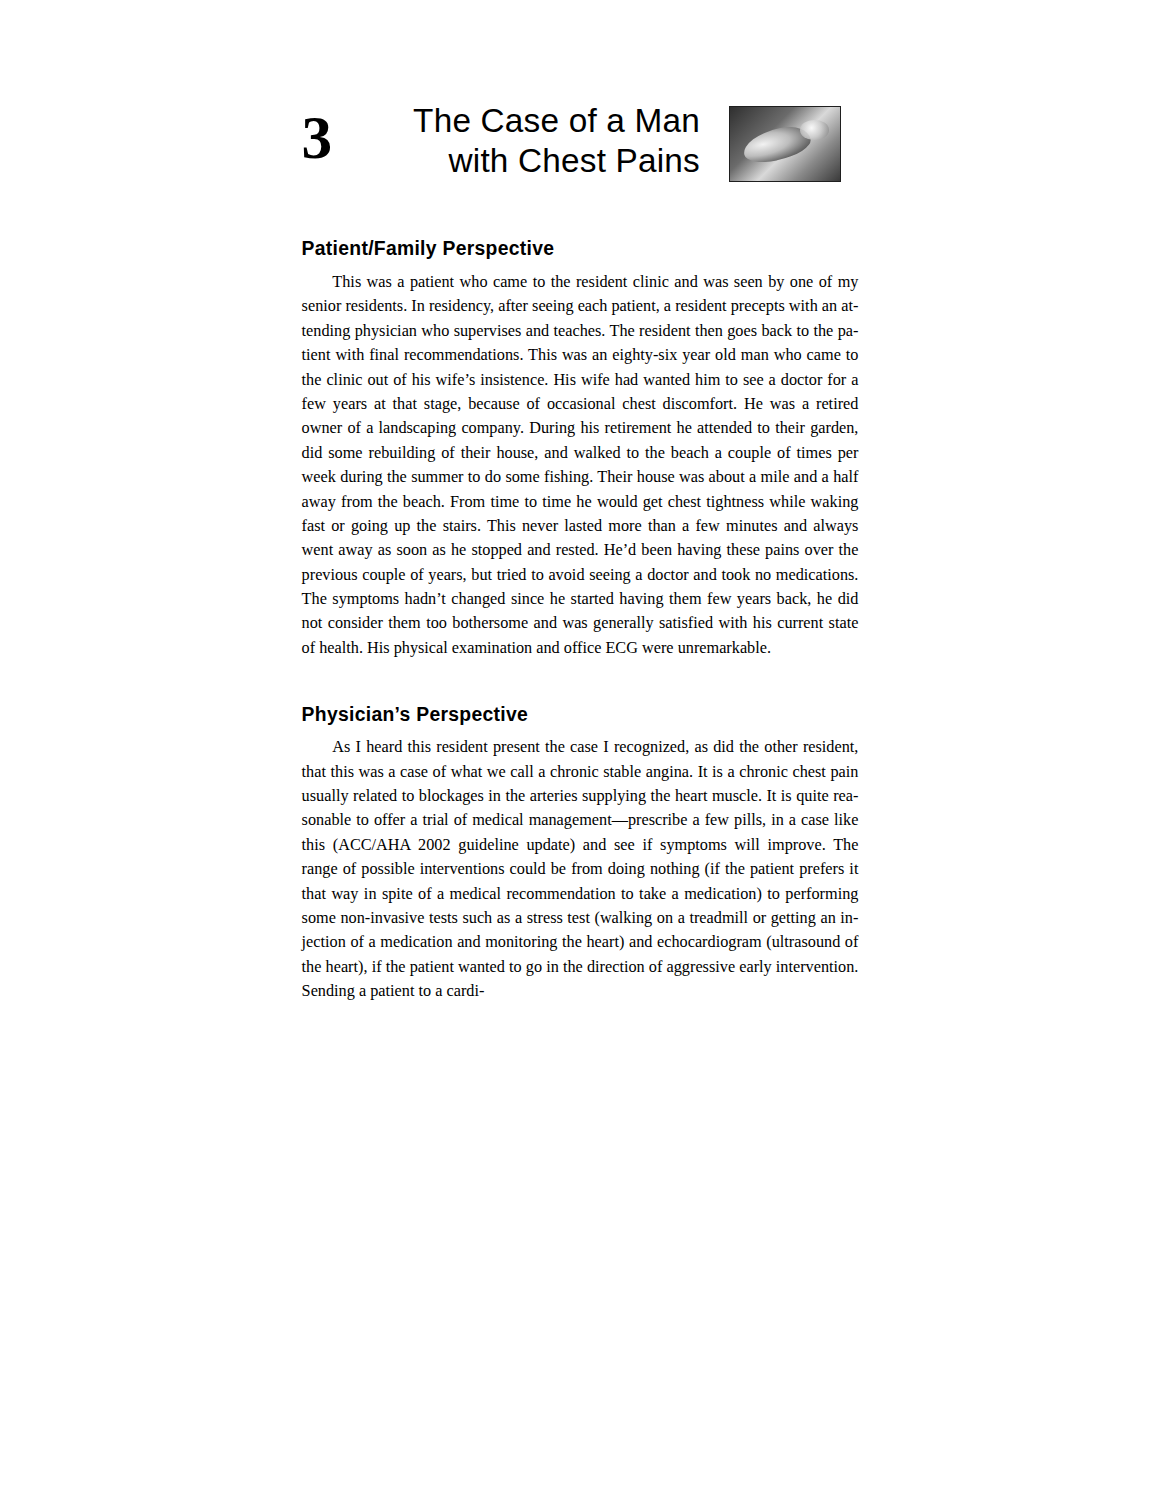3
The Case of a Man
with Chest Pains
Patient/Family Perspective
This was a patient who came to the resident clinic and was seen by one of my senior residents. In residency, after seeing each patient, a resident precepts with an attending physician who supervises and teaches. The resident then goes back to the patient with final recommendations. This was an eighty-six year old man who came to the clinic out of his wife’s insistence. His wife had wanted him to see a doctor for a few years at that stage, because of occasional chest discomfort. He was a retired owner of a landscaping company. During his retirement he attended to their garden, did some rebuilding of their house, and walked to the beach a couple of times per week during the summer to do some fishing. Their house was about a mile and a half away from the beach. From time to time he would get chest tightness while waking fast or going up the stairs. This never lasted more than a few minutes and always went away as soon as he stopped and rested. He’d been having these pains over the previous couple of years, but tried to avoid seeing a doctor and took no medications. The symptoms hadn’t changed since he started having them few years back, he did not consider them too bothersome and was generally satisfied with his current state of health. His physical examination and office ECG were unremarkable.
Physician’s Perspective
As I heard this resident present the case I recognized, as did the other resident, that this was a case of what we call a chronic stable angina. It is a chronic chest pain usually related to blockages in the arteries supplying the heart muscle. It is quite reasonable to offer a trial of medical management—prescribe a few pills, in a case like this (ACC/AHA 2002 guideline update) and see if symptoms will improve. The range of possible interventions could be from doing nothing (if the patient prefers it that way in spite of a medical recommendation to take a medication) to performing some non-invasive tests such as a stress test (walking on a treadmill or getting an injection of a medication and monitoring the heart) and echocardiogram (ultrasound of the heart), if the patient wanted to go in the direction of aggressive early intervention. Sending a patient to a cardi-